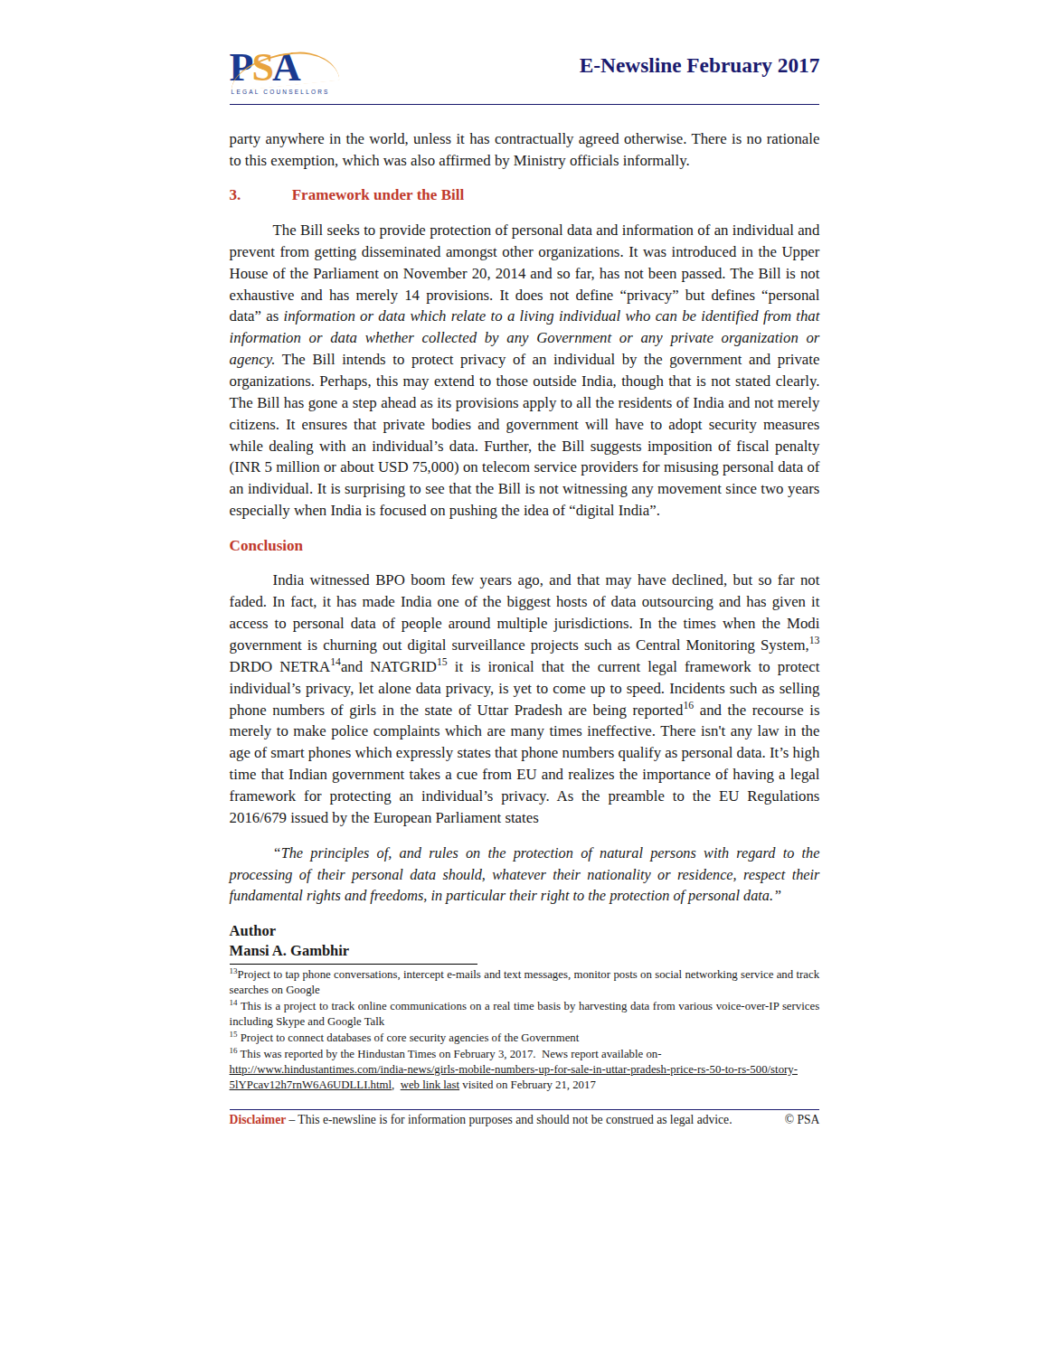PSA
Legal Counsellors
E-Newsline February 2017
party anywhere in the world, unless it has contractually agreed otherwise. There is no rationale to this exemption, which was also affirmed by Ministry officials informally.
3. Framework under the Bill
The Bill seeks to provide protection of personal data and information of an individual and prevent from getting disseminated amongst other organizations. It was introduced in the Upper House of the Parliament on November 20, 2014 and so far, has not been passed. The Bill is not exhaustive and has merely 14 provisions. It does not define “privacy” but defines “personal data” as information or data which relate to a living individual who can be identified from that information or data whether collected by any Government or any private organization or agency. The Bill intends to protect privacy of an individual by the government and private organizations. Perhaps, this may extend to those outside India, though that is not stated clearly. The Bill has gone a step ahead as its provisions apply to all the residents of India and not merely citizens. It ensures that private bodies and government will have to adopt security measures while dealing with an individual’s data. Further, the Bill suggests imposition of fiscal penalty (INR 5 million or about USD 75,000) on telecom service providers for misusing personal data of an individual. It is surprising to see that the Bill is not witnessing any movement since two years especially when India is focused on pushing the idea of “digital India”.
Conclusion
India witnessed BPO boom few years ago, and that may have declined, but so far not faded. In fact, it has made India one of the biggest hosts of data outsourcing and has given it access to personal data of people around multiple jurisdictions. In the times when the Modi government is churning out digital surveillance projects such as Central Monitoring System,13 DRDO NETRA14and NATGRID15 it is ironical that the current legal framework to protect individual’s privacy, let alone data privacy, is yet to come up to speed. Incidents such as selling phone numbers of girls in the state of Uttar Pradesh are being reported16 and the recourse is merely to make police complaints which are many times ineffective. There isn't any law in the age of smart phones which expressly states that phone numbers qualify as personal data. It’s high time that Indian government takes a cue from EU and realizes the importance of having a legal framework for protecting an individual’s privacy. As the preamble to the EU Regulations 2016/679 issued by the European Parliament states
“The principles of, and rules on the protection of natural persons with regard to the processing of their personal data should, whatever their nationality or residence, respect their fundamental rights and freedoms, in particular their right to the protection of personal data.”
Author
Mansi A. Gambhir
13Project to tap phone conversations, intercept e-mails and text messages, monitor posts on social networking service and track searches on Google
14 This is a project to track online communications on a real time basis by harvesting data from various voice-over-IP services including Skype and Google Talk
15 Project to connect databases of core security agencies of the Government
16 This was reported by the Hindustan Times on February 3, 2017. News report available on-
http://www.hindustantimes.com/india-news/girls-mobile-numbers-up-for-sale-in-uttar-pradesh-price-rs-50-to-rs-500/story-5lYPcav12h7rnW6A6UDLLI.html, web link last visited on February 21, 2017
Disclaimer – This e-newsline is for information purposes and should not be construed as legal advice.
© PSA